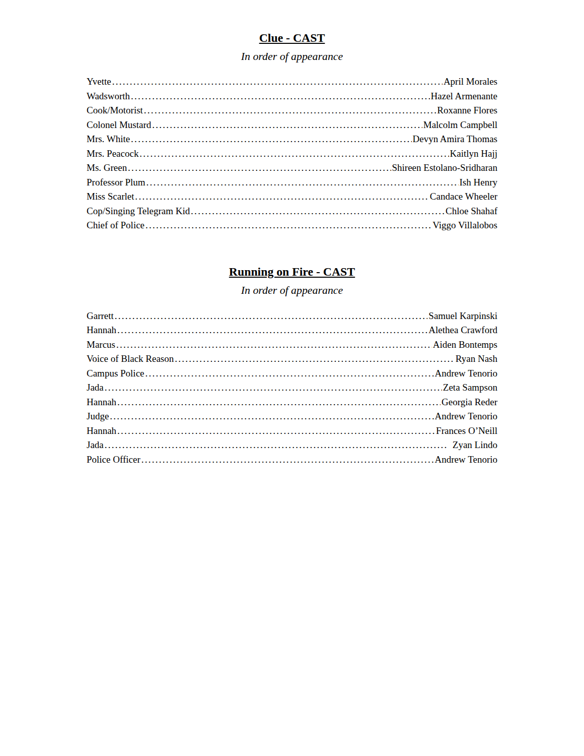Clue - CAST
In order of appearance
Yvette................................................................................................. April Morales
Wadsworth................................................................................................. Hazel Armenante
Cook/Motorist................................................................................................. Roxanne Flores
Colonel Mustard................................................................................................. Malcolm Campbell
Mrs. White................................................................................................. Devyn Amira Thomas
Mrs. Peacock................................................................................................. Kaitlyn Hajj
Ms. Green................................................................................................. Shireen Estolano-Sridharan
Professor Plum................................................................................................. Ish Henry
Miss Scarlet................................................................................................. Candace Wheeler
Cop/Singing Telegram Kid................................................................................................. Chloe Shahaf
Chief of Police................................................................................................. Viggo Villalobos
Running on Fire - CAST
In order of appearance
Garrett................................................................................................. Samuel Karpinski
Hannah................................................................................................. Alethea Crawford
Marcus................................................................................................. Aiden Bontemps
Voice of Black Reason................................................................................................. Ryan Nash
Campus Police................................................................................................. Andrew Tenorio
Jada................................................................................................. Zeta Sampson
Hannah................................................................................................. Georgia Reder
Judge................................................................................................. Andrew Tenorio
Hannah................................................................................................. Frances O’Neill
Jada................................................................................................. Zyan Lindo
Police Officer................................................................................................. Andrew Tenorio